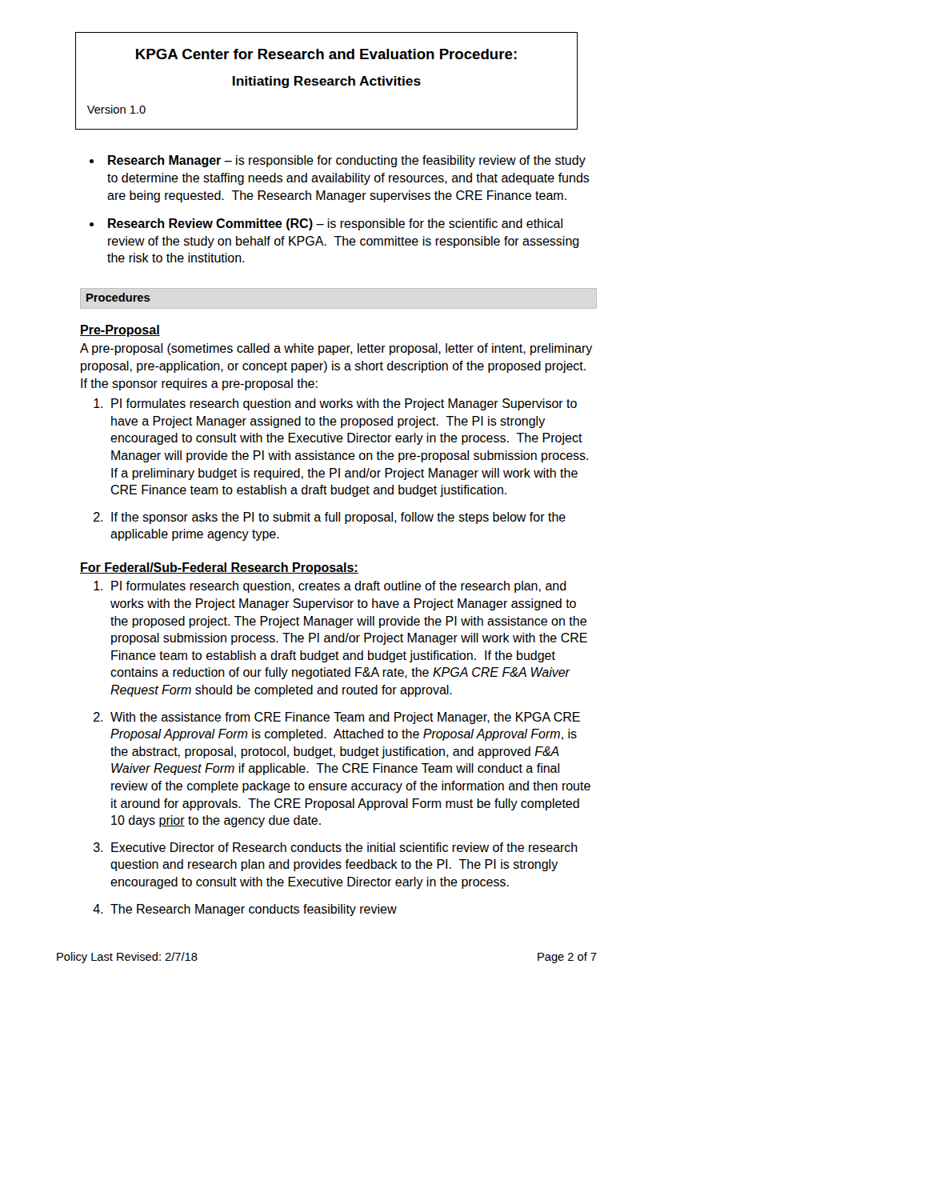KPGA Center for Research and Evaluation Procedure:
Initiating Research Activities
Version 1.0
Research Manager – is responsible for conducting the feasibility review of the study to determine the staffing needs and availability of resources, and that adequate funds are being requested. The Research Manager supervises the CRE Finance team.
Research Review Committee (RC) – is responsible for the scientific and ethical review of the study on behalf of KPGA. The committee is responsible for assessing the risk to the institution.
Procedures
Pre-Proposal
A pre-proposal (sometimes called a white paper, letter proposal, letter of intent, preliminary proposal, pre-application, or concept paper) is a short description of the proposed project. If the sponsor requires a pre-proposal the:
PI formulates research question and works with the Project Manager Supervisor to have a Project Manager assigned to the proposed project. The PI is strongly encouraged to consult with the Executive Director early in the process. The Project Manager will provide the PI with assistance on the pre-proposal submission process. If a preliminary budget is required, the PI and/or Project Manager will work with the CRE Finance team to establish a draft budget and budget justification.
If the sponsor asks the PI to submit a full proposal, follow the steps below for the applicable prime agency type.
For Federal/Sub-Federal Research Proposals:
PI formulates research question, creates a draft outline of the research plan, and works with the Project Manager Supervisor to have a Project Manager assigned to the proposed project. The Project Manager will provide the PI with assistance on the proposal submission process. The PI and/or Project Manager will work with the CRE Finance team to establish a draft budget and budget justification. If the budget contains a reduction of our fully negotiated F&A rate, the KPGA CRE F&A Waiver Request Form should be completed and routed for approval.
With the assistance from CRE Finance Team and Project Manager, the KPGA CRE Proposal Approval Form is completed. Attached to the Proposal Approval Form, is the abstract, proposal, protocol, budget, budget justification, and approved F&A Waiver Request Form if applicable. The CRE Finance Team will conduct a final review of the complete package to ensure accuracy of the information and then route it around for approvals. The CRE Proposal Approval Form must be fully completed 10 days prior to the agency due date.
Executive Director of Research conducts the initial scientific review of the research question and research plan and provides feedback to the PI. The PI is strongly encouraged to consult with the Executive Director early in the process.
The Research Manager conducts feasibility review
Policy Last Revised: 2/7/18 Page 2 of 7